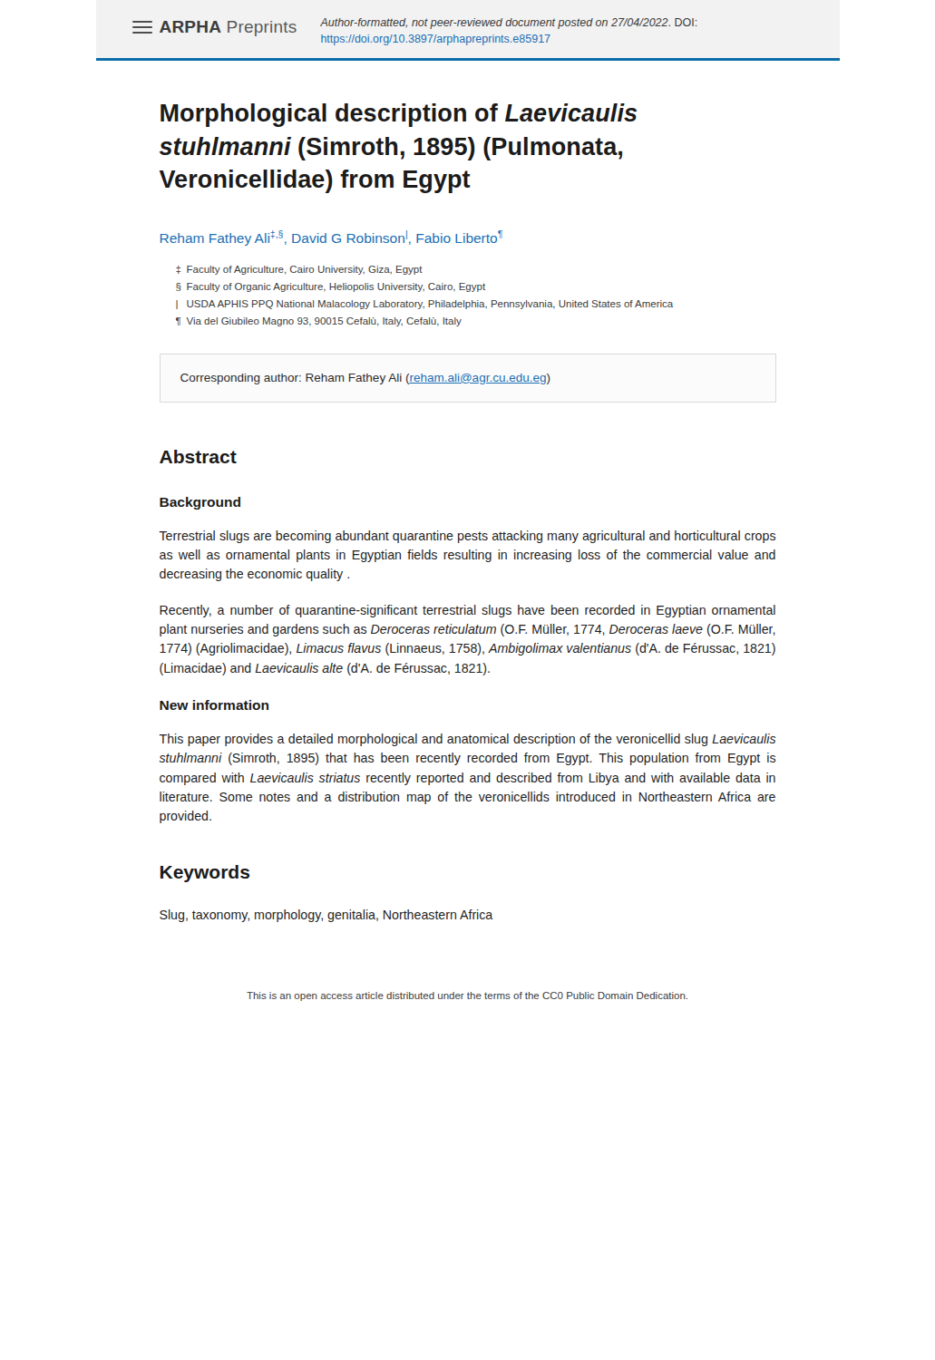ARPHA Preprints
Author-formatted, not peer-reviewed document posted on 27/04/2022. DOI:
https://doi.org/10.3897/arphapreprints.e85917
Morphological description of Laevicaulis stuhlmanni (Simroth, 1895) (Pulmonata, Veronicellidae) from Egypt
Reham Fathey Ali‡,§, David G Robinson|, Fabio Liberto¶
‡Faculty of Agriculture, Cairo University, Giza, Egypt
§Faculty of Organic Agriculture, Heliopolis University, Cairo, Egypt
|USDA APHIS PPQ National Malacology Laboratory, Philadelphia, Pennsylvania, United States of America
¶Via del Giubileo Magno 93, 90015 Cefalù, Italy, Cefalù, Italy
Corresponding author: Reham Fathey Ali (reham.ali@agr.cu.edu.eg)
Abstract
Background
Terrestrial slugs are becoming abundant quarantine pests attacking many agricultural and horticultural crops as well as ornamental plants in Egyptian fields resulting in increasing loss of the commercial value and decreasing the economic quality .
Recently, a number of quarantine-significant terrestrial slugs have been recorded in Egyptian ornamental plant nurseries and gardens such as Deroceras reticulatum (O.F. Müller, 1774, Deroceras laeve (O.F. Müller, 1774) (Agriolimacidae), Limacus flavus (Linnaeus, 1758), Ambigolimax valentianus (d'A. de Férussac, 1821) (Limacidae) and Laevicaulis alte (d'A. de Férussac, 1821).
New information
This paper provides a detailed morphological and anatomical description of the veronicellid slug Laevicaulis stuhlmanni (Simroth, 1895) that has been recently recorded from Egypt. This population from Egypt is compared with Laevicaulis striatus recently reported and described from Libya and with available data in literature. Some notes and a distribution map of the veronicellids introduced in Northeastern Africa are provided.
Keywords
Slug, taxonomy, morphology, genitalia, Northeastern Africa
This is an open access article distributed under the terms of the CC0 Public Domain Dedication.